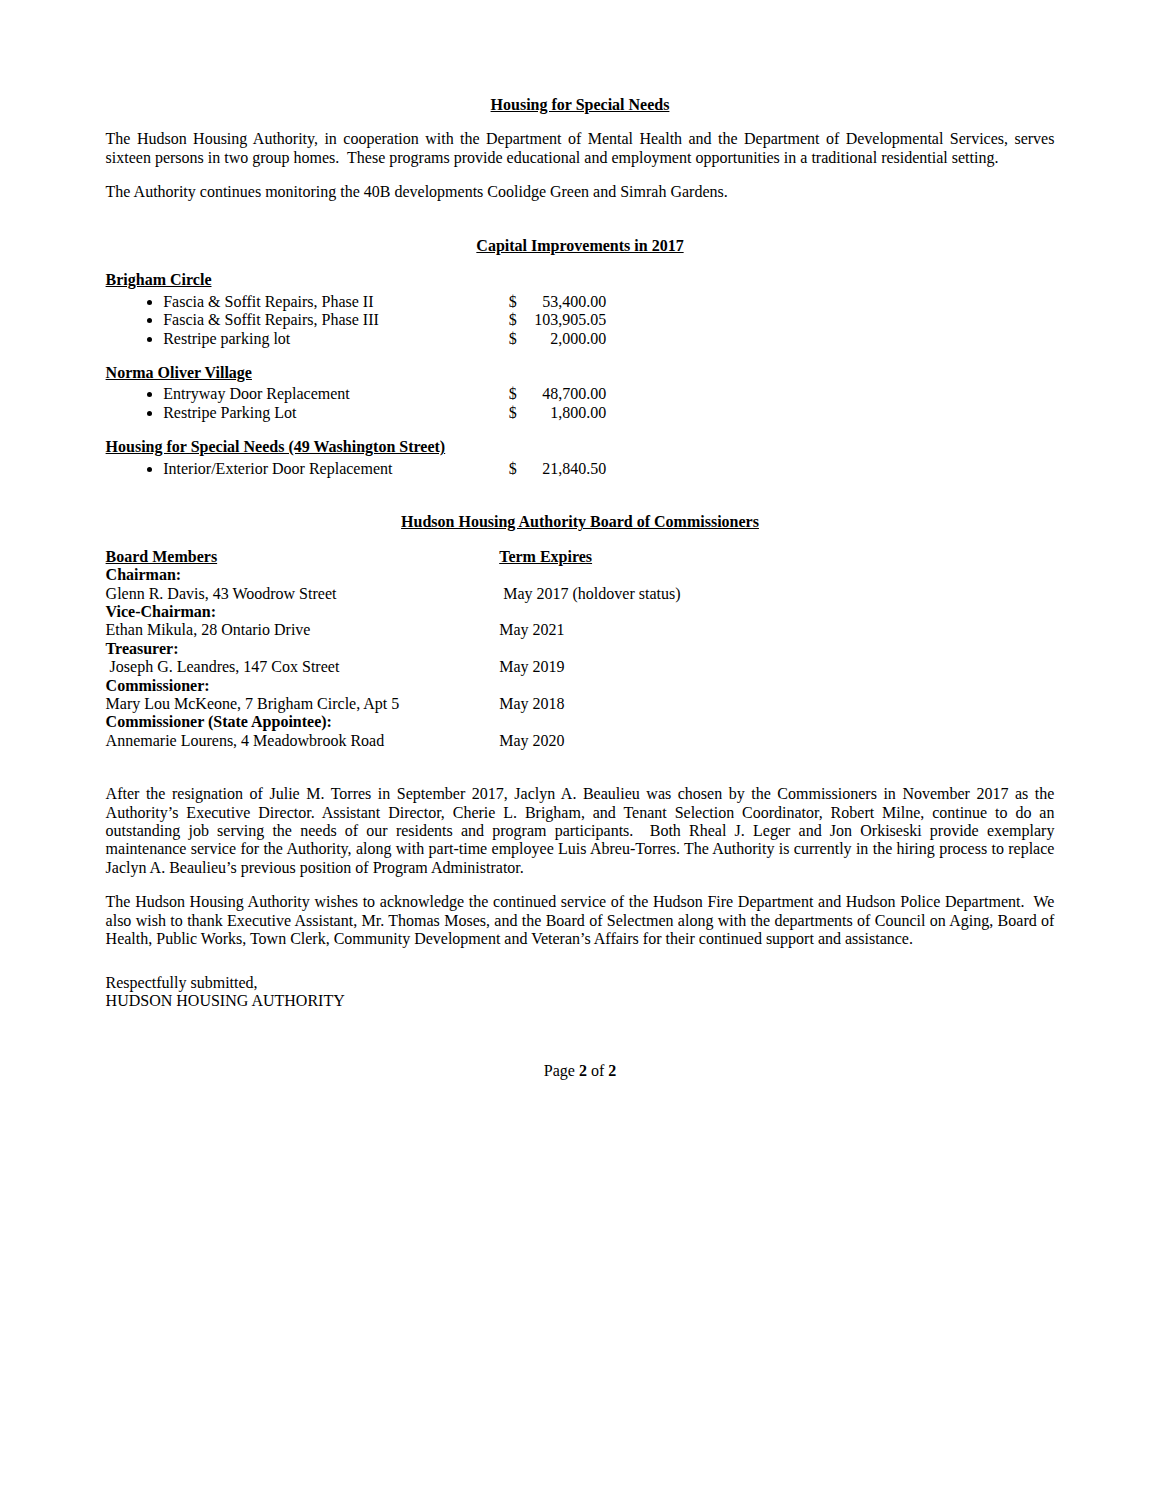Housing for Special Needs
The Hudson Housing Authority, in cooperation with the Department of Mental Health and the Department of Developmental Services, serves sixteen persons in two group homes. These programs provide educational and employment opportunities in a traditional residential setting.
The Authority continues monitoring the 40B developments Coolidge Green and Simrah Gardens.
Capital Improvements in 2017
Brigham Circle
Fascia & Soffit Repairs, Phase II$53,400.00
Fascia & Soffit Repairs, Phase III$103,905.05
Restripe parking lot$2,000.00
Norma Oliver Village
Entryway Door Replacement$48,700.00
Restripe Parking Lot$1,800.00
Housing for Special Needs (49 Washington Street)
Interior/Exterior Door Replacement$21,840.50
Hudson Housing Authority Board of Commissioners
| Board Members | Term Expires |
| Chairman: | |
| Glenn R. Davis, 43 Woodrow Street | May 2017 (holdover status) |
| Vice-Chairman: | |
| Ethan Mikula, 28 Ontario Drive | May 2021 |
| Treasurer: | |
| Joseph G. Leandres, 147 Cox Street | May 2019 |
| Commissioner: | |
| Mary Lou McKeone, 7 Brigham Circle, Apt 5 | May 2018 |
| Commissioner (State Appointee): | |
| Annemarie Lourens, 4 Meadowbrook Road | May 2020 |
After the resignation of Julie M. Torres in September 2017, Jaclyn A. Beaulieu was chosen by the Commissioners in November 2017 as the Authority’s Executive Director. Assistant Director, Cherie L. Brigham, and Tenant Selection Coordinator, Robert Milne, continue to do an outstanding job serving the needs of our residents and program participants. Both Rheal J. Leger and Jon Orkiseski provide exemplary maintenance service for the Authority, along with part-time employee Luis Abreu-Torres. The Authority is currently in the hiring process to replace Jaclyn A. Beaulieu’s previous position of Program Administrator.
The Hudson Housing Authority wishes to acknowledge the continued service of the Hudson Fire Department and Hudson Police Department. We also wish to thank Executive Assistant, Mr. Thomas Moses, and the Board of Selectmen along with the departments of Council on Aging, Board of Health, Public Works, Town Clerk, Community Development and Veteran’s Affairs for their continued support and assistance.
Respectfully submitted,
HUDSON HOUSING AUTHORITY
Page 2 of 2